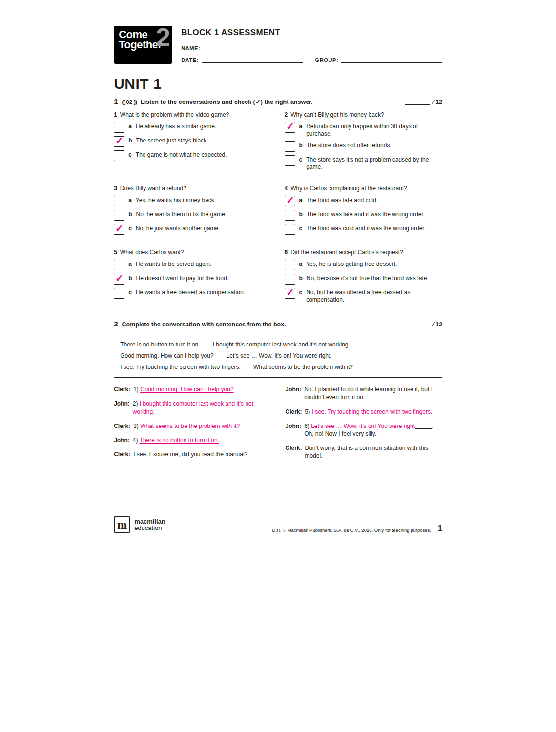2
Come
Together
BLOCK 1 ASSESSMENT
NAME:
DATE:
GROUP:
UNIT 1
1 (( 02 )) Listen to the conversations and check (✓) the right answer. ⁄ 12
1 What is the problem with the video game?
aHe already has a similar game.
bThe screen just stays black.
cThe game is not what he expected.
2 Why can’t Billy get his money back?
aRefunds can only happen within 30 days of purchase.
bThe store does not offer refunds.
cThe store says it’s not a problem caused by the game.
3 Does Billy want a refund?
aYes, he wants his money back.
bNo, he wants them to fix the game.
cNo, he just wants another game.
4 Why is Carlos complaining at the restaurant?
aThe food was late and cold.
bThe food was late and it was the wrong order.
cThe food was cold and it was the wrong order.
5 What does Carlos want?
aHe wants to be served again.
bHe doesn’t want to pay for the food.
cHe wants a free dessert as compensation.
6 Did the restaurant accept Carlos’s request?
aYes, he is also getting free dessert.
bNo, because it’s not true that the food was late.
cNo, but he was offered a free dessert as compensation.
2 Complete the conversation with sentences from the box. ⁄ 12
There is no button to turn it on. I bought this computer last week and it’s not working.
Good morning. How can I help you? Let’s see … Wow, it’s on! You were right.
I see. Try touching the screen with two fingers. What seems to be the problem with it?
Clerk: 1) Good morning. How can I help you?
John: 2) I bought this computer last week and it’s not working.
Clerk: 3) What seems to be the problem with it?
John: 4) There is no button to turn it on.
Clerk: I see. Excuse me, did you read the manual?
John: No. I planned to do it while learning to use it, but I couldn’t even turn it on.
Clerk: 5) I see. Try touching the screen with two fingers.
John: 6) Let’s see … Wow, it’s on! You were right .
Oh, no! Now I feel very silly.
Clerk: Don’t worry, that is a common situation with this model.
m
macmillaneducation
D.R. © Macmillan Publishers, S.A. de C.V., 2020. Only for teaching purposes. 1